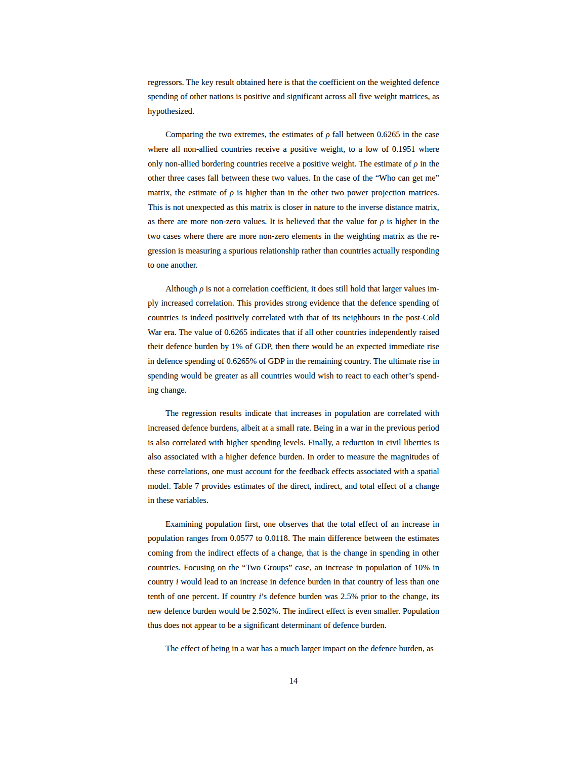regressors. The key result obtained here is that the coefficient on the weighted defence spending of other nations is positive and significant across all five weight matrices, as hypothesized.
Comparing the two extremes, the estimates of ρ fall between 0.6265 in the case where all non-allied countries receive a positive weight, to a low of 0.1951 where only non-allied bordering countries receive a positive weight. The estimate of ρ in the other three cases fall between these two values. In the case of the “Who can get me” matrix, the estimate of ρ is higher than in the other two power projection matrices. This is not unexpected as this matrix is closer in nature to the inverse distance matrix, as there are more non-zero values. It is believed that the value for ρ is higher in the two cases where there are more non-zero elements in the weighting matrix as the regression is measuring a spurious relationship rather than countries actually responding to one another.
Although ρ is not a correlation coefficient, it does still hold that larger values imply increased correlation. This provides strong evidence that the defence spending of countries is indeed positively correlated with that of its neighbours in the post-Cold War era. The value of 0.6265 indicates that if all other countries independently raised their defence burden by 1% of GDP, then there would be an expected immediate rise in defence spending of 0.6265% of GDP in the remaining country. The ultimate rise in spending would be greater as all countries would wish to react to each other’s spending change.
The regression results indicate that increases in population are correlated with increased defence burdens, albeit at a small rate. Being in a war in the previous period is also correlated with higher spending levels. Finally, a reduction in civil liberties is also associated with a higher defence burden. In order to measure the magnitudes of these correlations, one must account for the feedback effects associated with a spatial model. Table 7 provides estimates of the direct, indirect, and total effect of a change in these variables.
Examining population first, one observes that the total effect of an increase in population ranges from 0.0577 to 0.0118. The main difference between the estimates coming from the indirect effects of a change, that is the change in spending in other countries. Focusing on the “Two Groups” case, an increase in population of 10% in country i would lead to an increase in defence burden in that country of less than one tenth of one percent. If country i’s defence burden was 2.5% prior to the change, its new defence burden would be 2.502%. The indirect effect is even smaller. Population thus does not appear to be a significant determinant of defence burden.
The effect of being in a war has a much larger impact on the defence burden, as
14